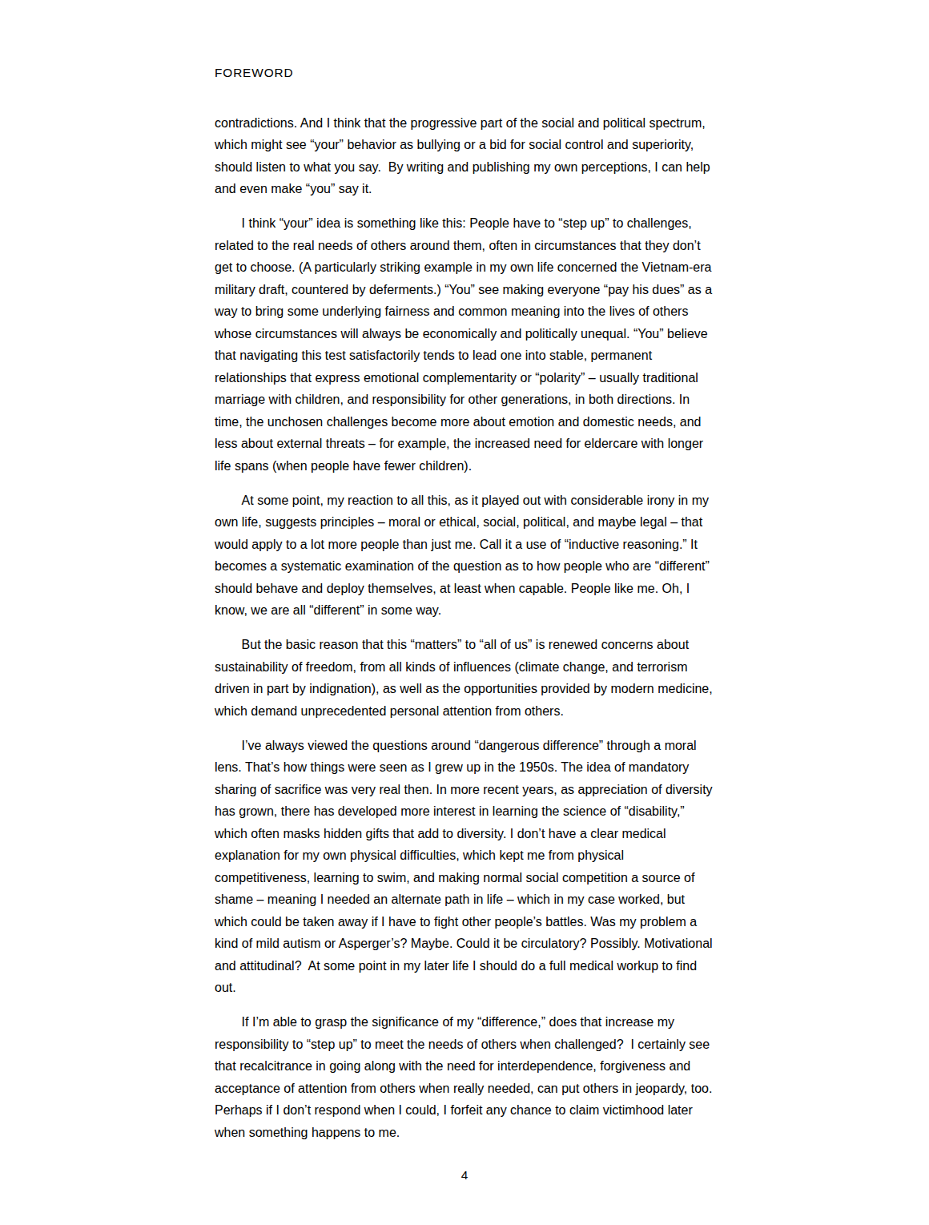FOREWORD
contradictions. And I think that the progressive part of the social and political spectrum, which might see “your” behavior as bullying or a bid for social control and superiority, should listen to what you say. By writing and publishing my own perceptions, I can help and even make “you” say it.
I think “your” idea is something like this: People have to “step up” to challenges, related to the real needs of others around them, often in circumstances that they don’t get to choose. (A particularly striking example in my own life concerned the Vietnam-era military draft, countered by deferments.) “You” see making everyone “pay his dues” as a way to bring some underlying fairness and common meaning into the lives of others whose circumstances will always be economically and politically unequal. “You” believe that navigating this test satisfactorily tends to lead one into stable, permanent relationships that express emotional complementarity or “polarity” – usually traditional marriage with children, and responsibility for other generations, in both directions. In time, the unchosen challenges become more about emotion and domestic needs, and less about external threats – for example, the increased need for eldercare with longer life spans (when people have fewer children).
At some point, my reaction to all this, as it played out with considerable irony in my own life, suggests principles – moral or ethical, social, political, and maybe legal – that would apply to a lot more people than just me. Call it a use of “inductive reasoning.” It becomes a systematic examination of the question as to how people who are “different” should behave and deploy themselves, at least when capable. People like me. Oh, I know, we are all “different” in some way.
But the basic reason that this “matters” to “all of us” is renewed concerns about sustainability of freedom, from all kinds of influences (climate change, and terrorism driven in part by indignation), as well as the opportunities provided by modern medicine, which demand unprecedented personal attention from others.
I’ve always viewed the questions around “dangerous difference” through a moral lens. That’s how things were seen as I grew up in the 1950s. The idea of mandatory sharing of sacrifice was very real then. In more recent years, as appreciation of diversity has grown, there has developed more interest in learning the science of “disability,” which often masks hidden gifts that add to diversity. I don’t have a clear medical explanation for my own physical difficulties, which kept me from physical competitiveness, learning to swim, and making normal social competition a source of shame – meaning I needed an alternate path in life – which in my case worked, but which could be taken away if I have to fight other people’s battles. Was my problem a kind of mild autism or Asperger’s? Maybe. Could it be circulatory? Possibly. Motivational and attitudinal? At some point in my later life I should do a full medical workup to find out.
If I’m able to grasp the significance of my “difference,” does that increase my responsibility to “step up” to meet the needs of others when challenged? I certainly see that recalcitrance in going along with the need for interdependence, forgiveness and acceptance of attention from others when really needed, can put others in jeopardy, too. Perhaps if I don’t respond when I could, I forfeit any chance to claim victimhood later when something happens to me.
4